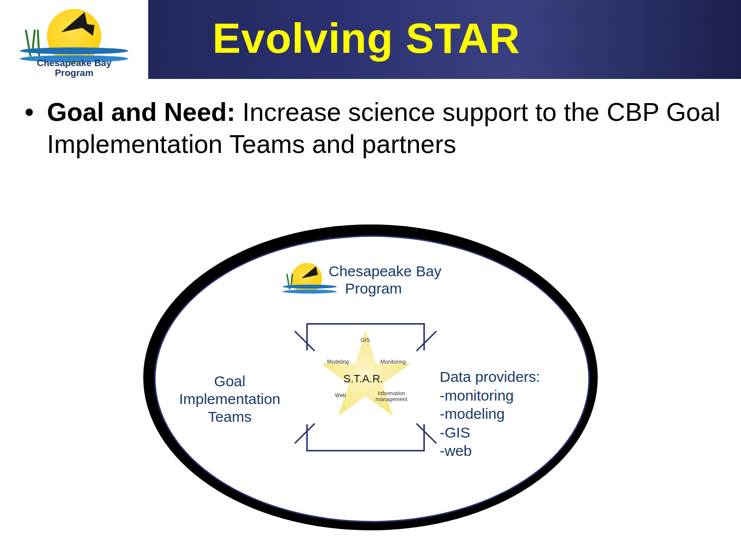Evolving STAR
Chesapeake Bay
Program
• Goal and Need: Increase science support to the CBP Goal Implementation Teams and partners
Chesapeake Bay
Program
Goal
Implementation
Teams
Data providers:
-monitoring
-modeling
-GIS
-web
GIS
Modeling
Monitoring
Web
Information
management
S.T.A.R.